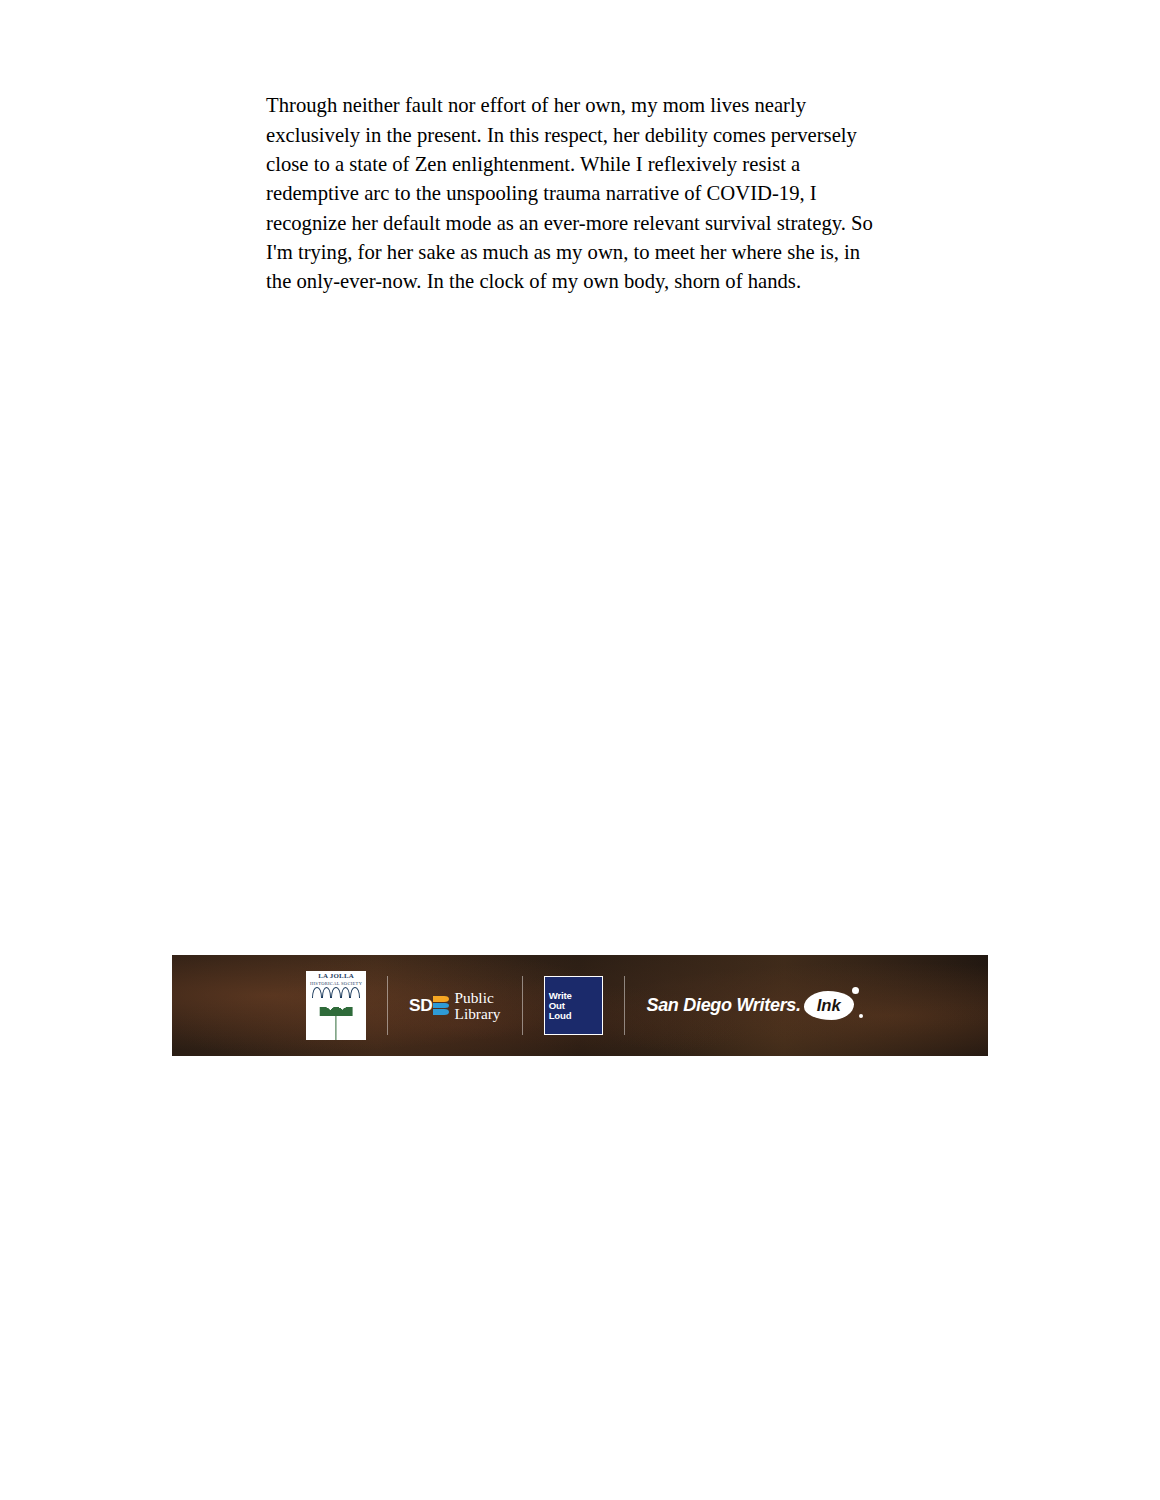Through neither fault nor effort of her own, my mom lives nearly exclusively in the present. In this respect, her debility comes perversely close to a state of Zen enlightenment. While I reflexively resist a redemptive arc to the unspooling trauma narrative of COVID-19, I recognize her default mode as an ever-more relevant survival strategy. So I'm trying, for her sake as much as my own, to meet her where she is, in the only-ever-now. In the clock of my own body, shorn of hands.
LA JOLLA
HISTORICAL SOCIETY
SD
Public
Library
Write Out Loud
San Diego Writers.
Ink